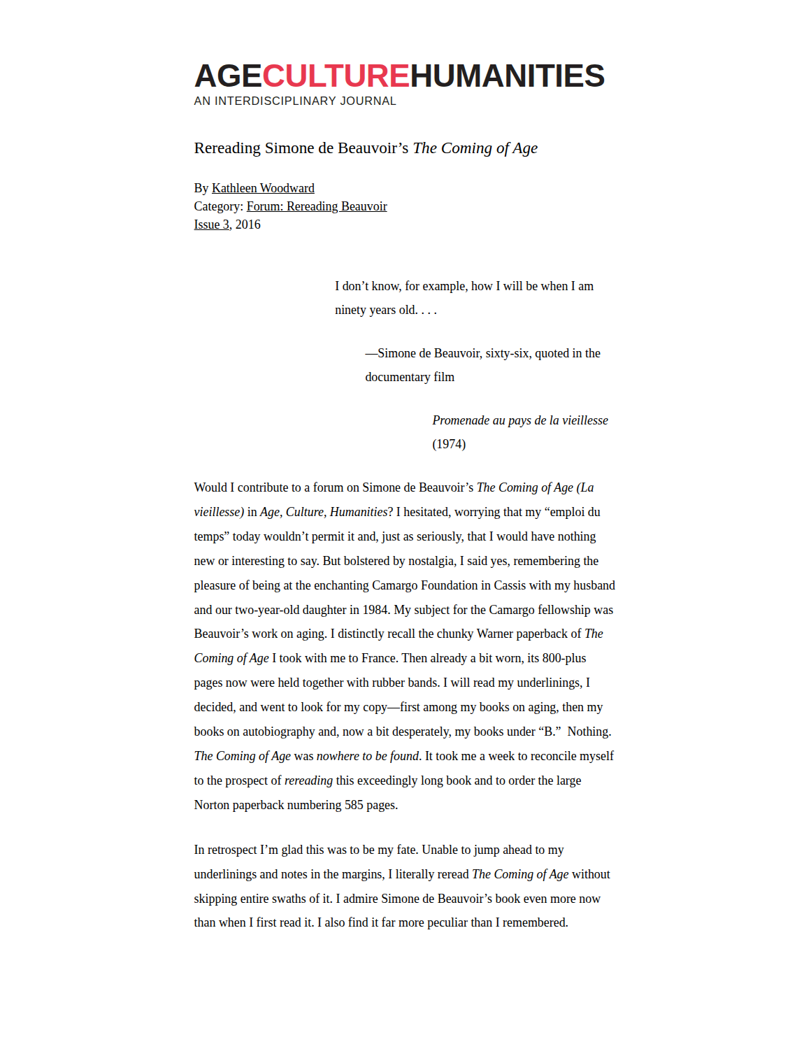AGE CULTURE HUMANITIES
AN INTERDISCIPLINARY JOURNAL
Rereading Simone de Beauvoir’s The Coming of Age
By Kathleen Woodward
Category: Forum: Rereading Beauvoir
Issue 3, 2016
I don’t know, for example, how I will be when I am ninety years old. . . .
—Simone de Beauvoir, sixty-six, quoted in the documentary film
Promenade au pays de la vieillesse (1974)
Would I contribute to a forum on Simone de Beauvoir’s The Coming of Age (La vieillesse) in Age, Culture, Humanities? I hesitated, worrying that my “emploi du temps” today wouldn’t permit it and, just as seriously, that I would have nothing new or interesting to say. But bolstered by nostalgia, I said yes, remembering the pleasure of being at the enchanting Camargo Foundation in Cassis with my husband and our two-year-old daughter in 1984. My subject for the Camargo fellowship was Beauvoir’s work on aging. I distinctly recall the chunky Warner paperback of The Coming of Age I took with me to France. Then already a bit worn, its 800-plus pages now were held together with rubber bands. I will read my underlinings, I decided, and went to look for my copy—first among my books on aging, then my books on autobiography and, now a bit desperately, my books under “B.” Nothing. The Coming of Age was nowhere to be found. It took me a week to reconcile myself to the prospect of rereading this exceedingly long book and to order the large Norton paperback numbering 585 pages.
In retrospect I’m glad this was to be my fate. Unable to jump ahead to my underlinings and notes in the margins, I literally reread The Coming of Age without skipping entire swaths of it. I admire Simone de Beauvoir’s book even more now than when I first read it. I also find it far more peculiar than I remembered.